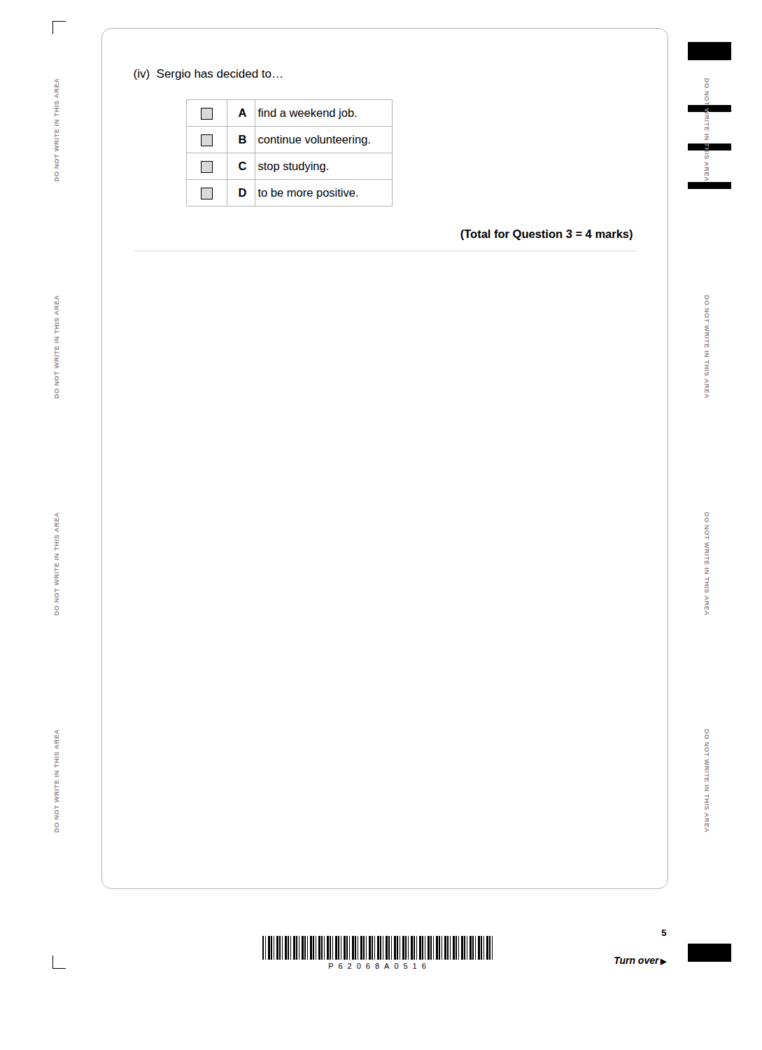DO NOT WRITE IN THIS AREA DO NOT WRITE IN THIS AREA DO NOT WRITE IN THIS AREA DO NOT WRITE IN THIS AREA
DO NOT WRITE IN THIS AREA DO NOT WRITE IN THIS AREA DO NOT WRITE IN THIS AREA DO NOT WRITE IN THIS AREA
(iv) Sergio has decided to…
| | A | find a weekend job. |
| | B | continue volunteering. |
| | C | stop studying. |
| | D | to be more positive. |
(Total for Question 3 = 4 marks)
P62068A0516
5
Turn over